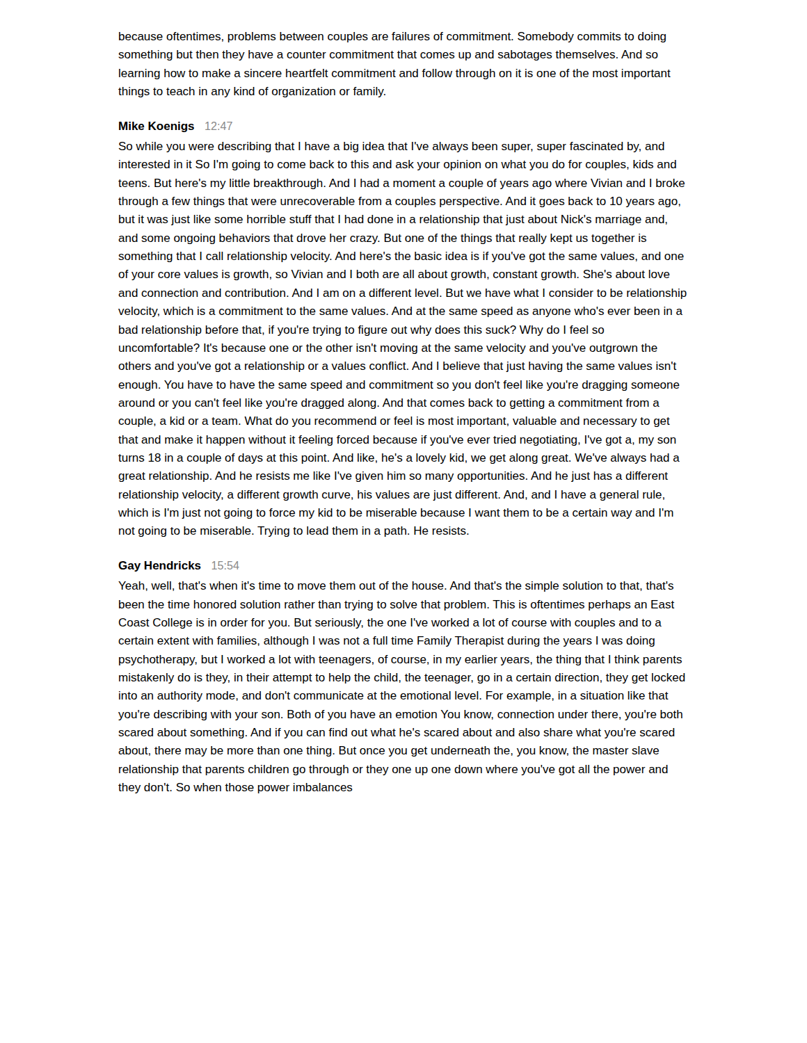because oftentimes, problems between couples are failures of commitment. Somebody commits to doing something but then they have a counter commitment that comes up and sabotages themselves. And so learning how to make a sincere heartfelt commitment and follow through on it is one of the most important things to teach in any kind of organization or family.
Mike Koenigs 12:47
So while you were describing that I have a big idea that I've always been super, super fascinated by, and interested in it So I'm going to come back to this and ask your opinion on what you do for couples, kids and teens. But here's my little breakthrough. And I had a moment a couple of years ago where Vivian and I broke through a few things that were unrecoverable from a couples perspective. And it goes back to 10 years ago, but it was just like some horrible stuff that I had done in a relationship that just about Nick's marriage and, and some ongoing behaviors that drove her crazy. But one of the things that really kept us together is something that I call relationship velocity. And here's the basic idea is if you've got the same values, and one of your core values is growth, so Vivian and I both are all about growth, constant growth. She's about love and connection and contribution. And I am on a different level. But we have what I consider to be relationship velocity, which is a commitment to the same values. And at the same speed as anyone who's ever been in a bad relationship before that, if you're trying to figure out why does this suck? Why do I feel so uncomfortable? It's because one or the other isn't moving at the same velocity and you've outgrown the others and you've got a relationship or a values conflict. And I believe that just having the same values isn't enough. You have to have the same speed and commitment so you don't feel like you're dragging someone around or you can't feel like you're dragged along. And that comes back to getting a commitment from a couple, a kid or a team. What do you recommend or feel is most important, valuable and necessary to get that and make it happen without it feeling forced because if you've ever tried negotiating, I've got a, my son turns 18 in a couple of days at this point. And like, he's a lovely kid, we get along great. We've always had a great relationship. And he resists me like I've given him so many opportunities. And he just has a different relationship velocity, a different growth curve, his values are just different. And, and I have a general rule, which is I'm just not going to force my kid to be miserable because I want them to be a certain way and I'm not going to be miserable. Trying to lead them in a path. He resists.
Gay Hendricks 15:54
Yeah, well, that's when it's time to move them out of the house. And that's the simple solution to that, that's been the time honored solution rather than trying to solve that problem. This is oftentimes perhaps an East Coast College is in order for you. But seriously, the one I've worked a lot of course with couples and to a certain extent with families, although I was not a full time Family Therapist during the years I was doing psychotherapy, but I worked a lot with teenagers, of course, in my earlier years, the thing that I think parents mistakenly do is they, in their attempt to help the child, the teenager, go in a certain direction, they get locked into an authority mode, and don't communicate at the emotional level. For example, in a situation like that you're describing with your son. Both of you have an emotion You know, connection under there, you're both scared about something. And if you can find out what he's scared about and also share what you're scared about, there may be more than one thing. But once you get underneath the, you know, the master slave relationship that parents children go through or they one up one down where you've got all the power and they don't. So when those power imbalances